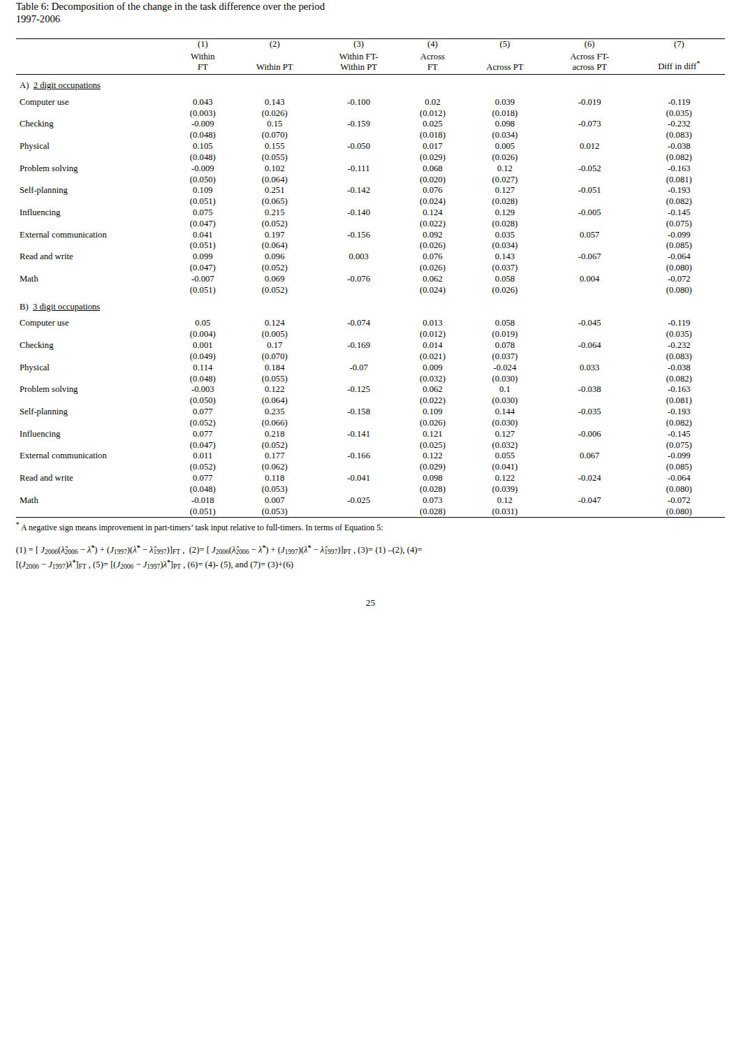Table 6: Decomposition of the change in the task difference over the period
1997-2006
| | (1) | (2) | (3) | (4) | (5) | (6) | (7) |
| --- | --- | --- | --- | --- | --- | --- | --- |
| | Within FT | Within PT | Within FT- Within PT | Across FT | Across PT | Across FT- across PT | Diff in diff * |
| A) 2 digit occupations | |
| Computer use | 0.043 | 0.143 | -0.100 | 0.02 | 0.039 | -0.019 | -0.119 |
| | (0.003) | (0.026) | | (0.012) | (0.018) | | (0.035) |
| Checking | -0.009 | 0.15 | -0.159 | 0.025 | 0.098 | -0.073 | -0.232 |
| | (0.048) | (0.070) | | (0.018) | (0.034) | | (0.083) |
| Physical | 0.105 | 0.155 | -0.050 | 0.017 | 0.005 | 0.012 | -0.038 |
| | (0.048) | (0.055) | | (0.029) | (0.026) | | (0.082) |
| Problem solving | -0.009 | 0.102 | -0.111 | 0.068 | 0.12 | -0.052 | -0.163 |
| | (0.050) | (0.064) | | (0.020) | (0.027) | | (0.081) |
| Self-planning | 0.109 | 0.251 | -0.142 | 0.076 | 0.127 | -0.051 | -0.193 |
| | (0.051) | (0.065) | | (0.024) | (0.028) | | (0.082) |
| Influencing | 0.075 | 0.215 | -0.140 | 0.124 | 0.129 | -0.005 | -0.145 |
| | (0.047) | (0.052) | | (0.022) | (0.028) | | (0.075) |
| External communication | 0.041 | 0.197 | -0.156 | 0.092 | 0.035 | 0.057 | -0.099 |
| | (0.051) | (0.064) | | (0.026) | (0.034) | | (0.085) |
| Read and write | 0.099 | 0.096 | 0.003 | 0.076 | 0.143 | -0.067 | -0.064 |
| | (0.047) | (0.052) | | (0.026) | (0.037) | | (0.080) |
| Math | -0.007 | 0.069 | -0.076 | 0.062 | 0.058 | 0.004 | -0.072 |
| | (0.051) | (0.052) | | (0.024) | (0.026) | | (0.080) |
| B) 3 digit occupations | |
| Computer use | 0.05 | 0.124 | -0.074 | 0.013 | 0.058 | -0.045 | -0.119 |
| | (0.004) | (0.005) | | (0.012) | (0.019) | | (0.035) |
| Checking | 0.001 | 0.17 | -0.169 | 0.014 | 0.078 | -0.064 | -0.232 |
| | (0.049) | (0.070) | | (0.021) | (0.037) | | (0.083) |
| Physical | 0.114 | 0.184 | -0.07 | 0.009 | -0.024 | 0.033 | -0.038 |
| | (0.048) | (0.055) | | (0.032) | (0.030) | | (0.082) |
| Problem solving | -0.003 | 0.122 | -0.125 | 0.062 | 0.1 | -0.038 | -0.163 |
| | (0.050) | (0.064) | | (0.022) | (0.030) | | (0.081) |
| Self-planning | 0.077 | 0.235 | -0.158 | 0.109 | 0.144 | -0.035 | -0.193 |
| | (0.052) | (0.066) | | (0.026) | (0.030) | | (0.082) |
| Influencing | 0.077 | 0.218 | -0.141 | 0.121 | 0.127 | -0.006 | -0.145 |
| | (0.047) | (0.052) | | (0.025) | (0.032) | | (0.075) |
| External communication | 0.011 | 0.177 | -0.166 | 0.122 | 0.055 | 0.067 | -0.099 |
| | (0.052) | (0.062) | | (0.029) | (0.041) | | (0.085) |
| Read and write | 0.077 | 0.118 | -0.041 | 0.098 | 0.122 | -0.024 | -0.064 |
| | (0.048) | (0.053) | | (0.028) | (0.039) | | (0.080) |
| Math | -0.018 | 0.007 | -0.025 | 0.073 | 0.12 | -0.047 | -0.072 |
| | (0.051) | (0.053) | | (0.028) | (0.031) | | (0.080) |
* A negative sign means improvement in part-timers’ task input relative to full-timers. In terms of Equation 5:
(1) = [ J 2006(λ̂2006 − λ̂*) + (J 1997)(λ̂* − λ̂1997)]FT , (2)= [ J 2006(λ̂2006 − λ̂*) + (J 1997)(λ̂* − λ̂1997)]PT , (3)= (1) –(2), (4)=
[(J 2006 − J 1997)λ̂*]FT , (5)= [(J 2006 − J 1997)λ̂*]PT , (6)= (4)- (5), and (7)= (3)+(6)
25